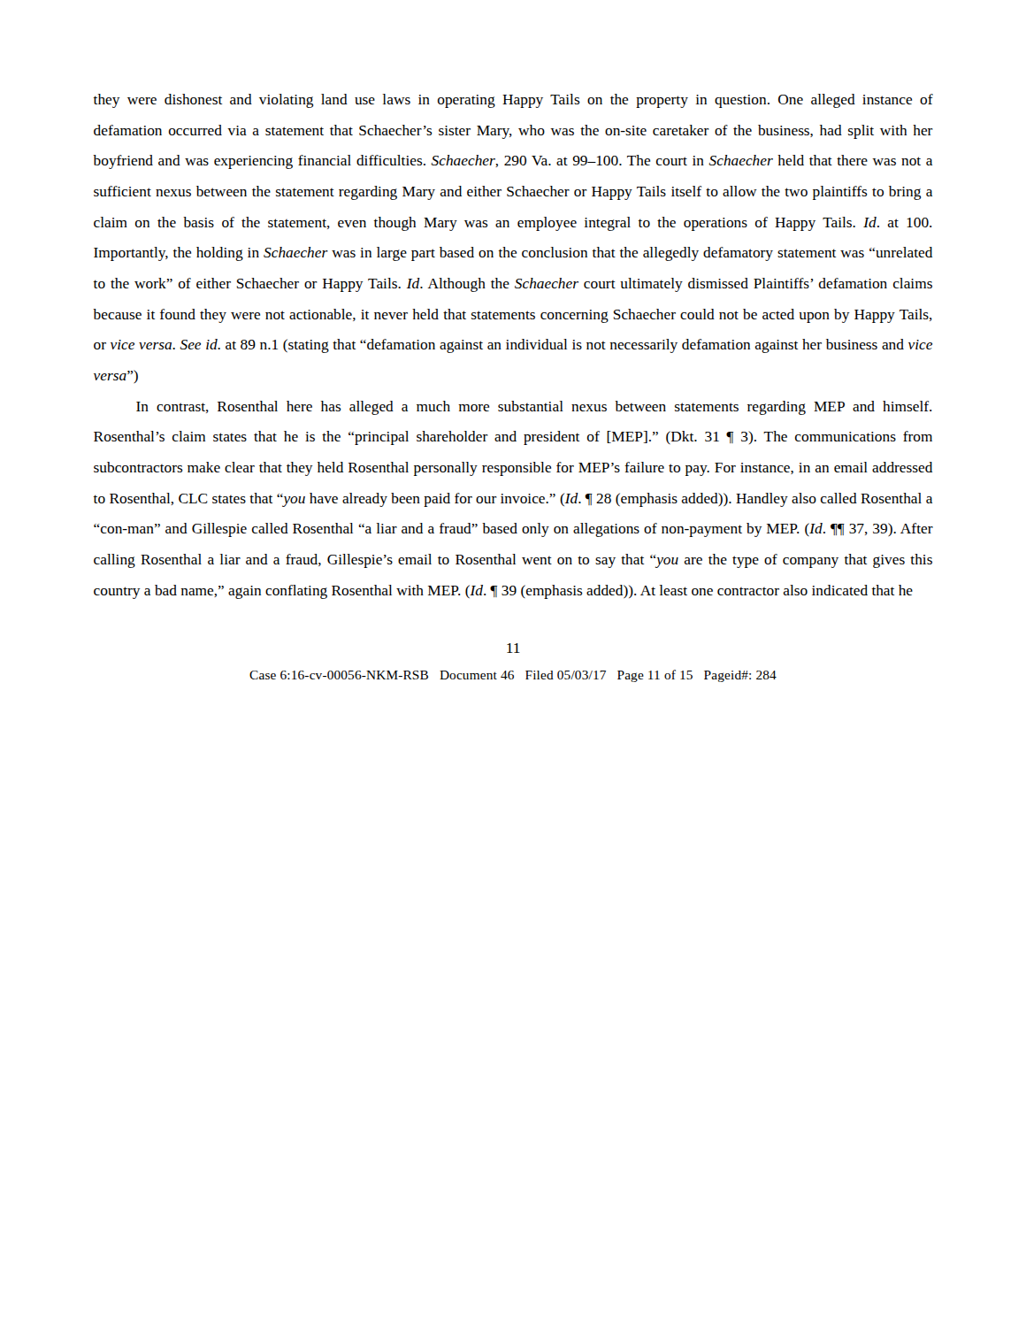they were dishonest and violating land use laws in operating Happy Tails on the property in question. One alleged instance of defamation occurred via a statement that Schaecher’s sister Mary, who was the on-site caretaker of the business, had split with her boyfriend and was experiencing financial difficulties. Schaecher, 290 Va. at 99–100. The court in Schaecher held that there was not a sufficient nexus between the statement regarding Mary and either Schaecher or Happy Tails itself to allow the two plaintiffs to bring a claim on the basis of the statement, even though Mary was an employee integral to the operations of Happy Tails. Id. at 100. Importantly, the holding in Schaecher was in large part based on the conclusion that the allegedly defamatory statement was “unrelated to the work” of either Schaecher or Happy Tails. Id. Although the Schaecher court ultimately dismissed Plaintiffs’ defamation claims because it found they were not actionable, it never held that statements concerning Schaecher could not be acted upon by Happy Tails, or vice versa. See id. at 89 n.1 (stating that “defamation against an individual is not necessarily defamation against her business and vice versa”)
In contrast, Rosenthal here has alleged a much more substantial nexus between statements regarding MEP and himself. Rosenthal’s claim states that he is the “principal shareholder and president of [MEP].” (Dkt. 31 ¶ 3). The communications from subcontractors make clear that they held Rosenthal personally responsible for MEP’s failure to pay. For instance, in an email addressed to Rosenthal, CLC states that “you have already been paid for our invoice.” (Id. ¶ 28 (emphasis added)). Handley also called Rosenthal a “con-man” and Gillespie called Rosenthal “a liar and a fraud” based only on allegations of non-payment by MEP. (Id. ¶¶ 37, 39). After calling Rosenthal a liar and a fraud, Gillespie’s email to Rosenthal went on to say that “you are the type of company that gives this country a bad name,” again conflating Rosenthal with MEP. (Id. ¶ 39 (emphasis added)). At least one contractor also indicated that he
11
Case 6:16-cv-00056-NKM-RSB Document 46 Filed 05/03/17 Page 11 of 15 Pageid#: 284